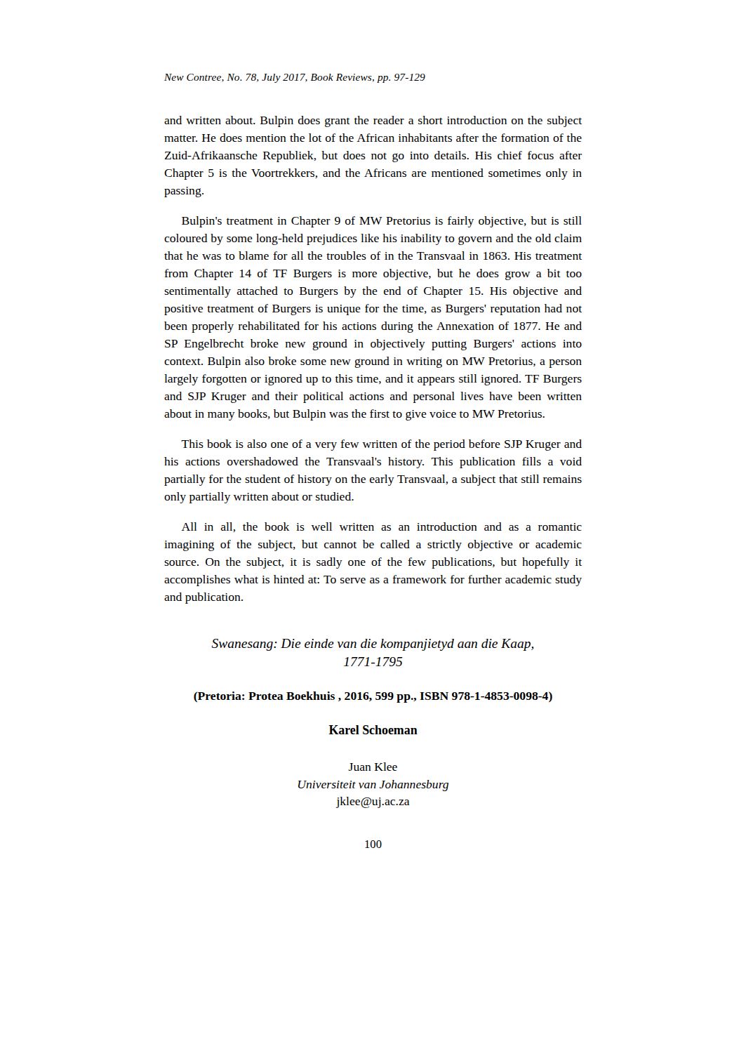New Contree, No. 78, July 2017, Book Reviews, pp. 97-129
and written about. Bulpin does grant the reader a short introduction on the subject matter. He does mention the lot of the African inhabitants after the formation of the Zuid-Afrikaansche Republiek, but does not go into details. His chief focus after Chapter 5 is the Voortrekkers, and the Africans are mentioned sometimes only in passing.
Bulpin's treatment in Chapter 9 of MW Pretorius is fairly objective, but is still coloured by some long-held prejudices like his inability to govern and the old claim that he was to blame for all the troubles of in the Transvaal in 1863. His treatment from Chapter 14 of TF Burgers is more objective, but he does grow a bit too sentimentally attached to Burgers by the end of Chapter 15. His objective and positive treatment of Burgers is unique for the time, as Burgers' reputation had not been properly rehabilitated for his actions during the Annexation of 1877. He and SP Engelbrecht broke new ground in objectively putting Burgers' actions into context. Bulpin also broke some new ground in writing on MW Pretorius, a person largely forgotten or ignored up to this time, and it appears still ignored. TF Burgers and SJP Kruger and their political actions and personal lives have been written about in many books, but Bulpin was the first to give voice to MW Pretorius.
This book is also one of a very few written of the period before SJP Kruger and his actions overshadowed the Transvaal's history. This publication fills a void partially for the student of history on the early Transvaal, a subject that still remains only partially written about or studied.
All in all, the book is well written as an introduction and as a romantic imagining of the subject, but cannot be called a strictly objective or academic source. On the subject, it is sadly one of the few publications, but hopefully it accomplishes what is hinted at: To serve as a framework for further academic study and publication.
Swanesang: Die einde van die kompanjietyd aan die Kaap,
1771-1795
(Pretoria: Protea Boekhuis , 2016, 599 pp., ISBN 978-1-4853-0098-4)
Karel Schoeman
Juan Klee Universiteit van Johannesburg jklee@uj.ac.za
100